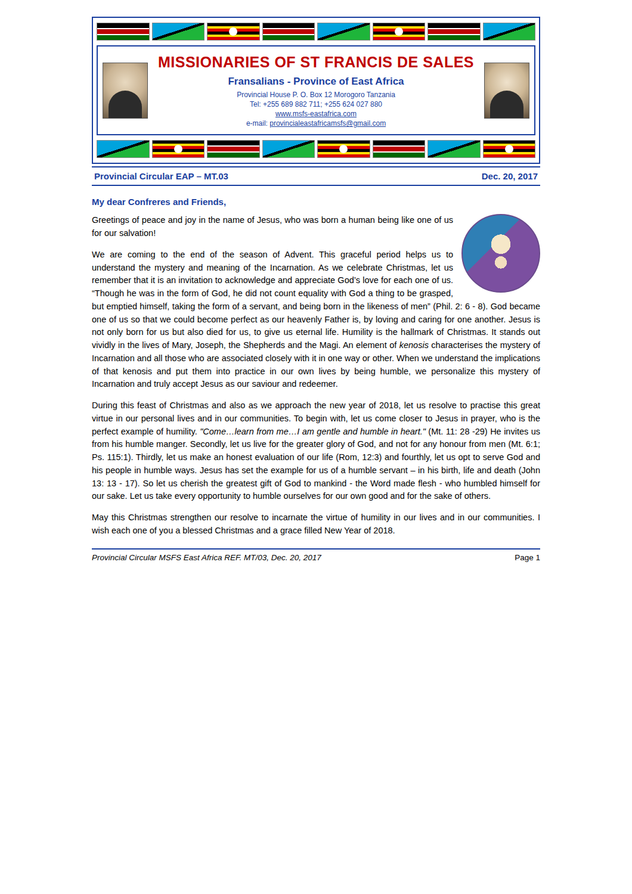Missionaries of St Francis de Sales
Fransalians - Province of East Africa
Provincial House P. O. Box 12 Morogoro Tanzania
Tel: +255 689 882 711; +255 624 027 880
www.msfs-eastafrica.com
e-mail: provincialeastafricamsfs@gmail.com
Provincial Circular EAP – MT.03 Dec. 20, 2017
My dear Confreres and Friends,
Greetings of peace and joy in the name of Jesus, who was born a human being like one of us for our salvation!
We are coming to the end of the season of Advent. This graceful period helps us to understand the mystery and meaning of the Incarnation. As we celebrate Christmas, let us remember that it is an invitation to acknowledge and appreciate God’s love for each one of us. “Though he was in the form of God, he did not count equality with God a thing to be grasped, but emptied himself, taking the form of a servant, and being born in the likeness of men” (Phil. 2: 6 - 8). God became one of us so that we could become perfect as our heavenly Father is, by loving and caring for one another. Jesus is not only born for us but also died for us, to give us eternal life. Humility is the hallmark of Christmas. It stands out vividly in the lives of Mary, Joseph, the Shepherds and the Magi. An element of kenosis characterises the mystery of Incarnation and all those who are associated closely with it in one way or other. When we understand the implications of that kenosis and put them into practice in our own lives by being humble, we personalize this mystery of Incarnation and truly accept Jesus as our saviour and redeemer.
During this feast of Christmas and also as we approach the new year of 2018, let us resolve to practise this great virtue in our personal lives and in our communities. To begin with, let us come closer to Jesus in prayer, who is the perfect example of humility. "Come…learn from me…I am gentle and humble in heart." (Mt. 11: 28 -29) He invites us from his humble manger. Secondly, let us live for the greater glory of God, and not for any honour from men (Mt. 6:1; Ps. 115:1). Thirdly, let us make an honest evaluation of our life (Rom, 12:3) and fourthly, let us opt to serve God and his people in humble ways. Jesus has set the example for us of a humble servant – in his birth, life and death (John 13: 13 - 17). So let us cherish the greatest gift of God to mankind - the Word made flesh - who humbled himself for our sake. Let us take every opportunity to humble ourselves for our own good and for the sake of others.
May this Christmas strengthen our resolve to incarnate the virtue of humility in our lives and in our communities. I wish each one of you a blessed Christmas and a grace filled New Year of 2018.
Provincial Circular MSFS East Africa REF. MT/03, Dec. 20, 2017 Page 1